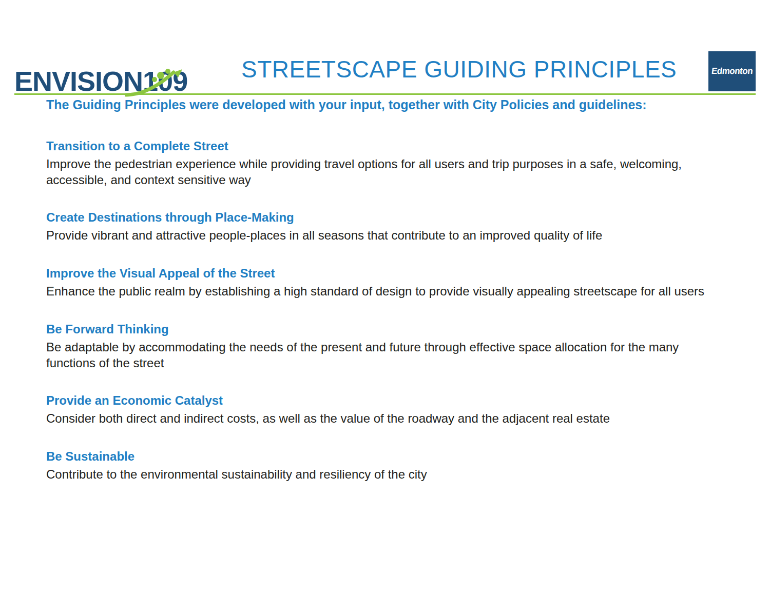ENVISI ON 109
STREETSCAPE GUIDING PRINCIPLES
Edmonton
The Guiding Principles were developed with your input, together with City Policies and guidelines:
Transition to a Complete Street
Improve the pedestrian experience while providing travel options for all users and trip purposes in a safe, welcoming, accessible, and context sensitive way
Create Destinations through Place-Making
Provide vibrant and attractive people-places in all seasons that contribute to an improved quality of life
Improve the Visual Appeal of the Street
Enhance the public realm by establishing a high standard of design to provide visually appealing streetscape for all users
Be Forward Thinking
Be adaptable by accommodating the needs of the present and future through effective space allocation for the many functions of the street
Provide an Economic Catalyst
Consider both direct and indirect costs, as well as the value of the roadway and the adjacent real estate
Be Sustainable
Contribute to the environmental sustainability and resiliency of the city